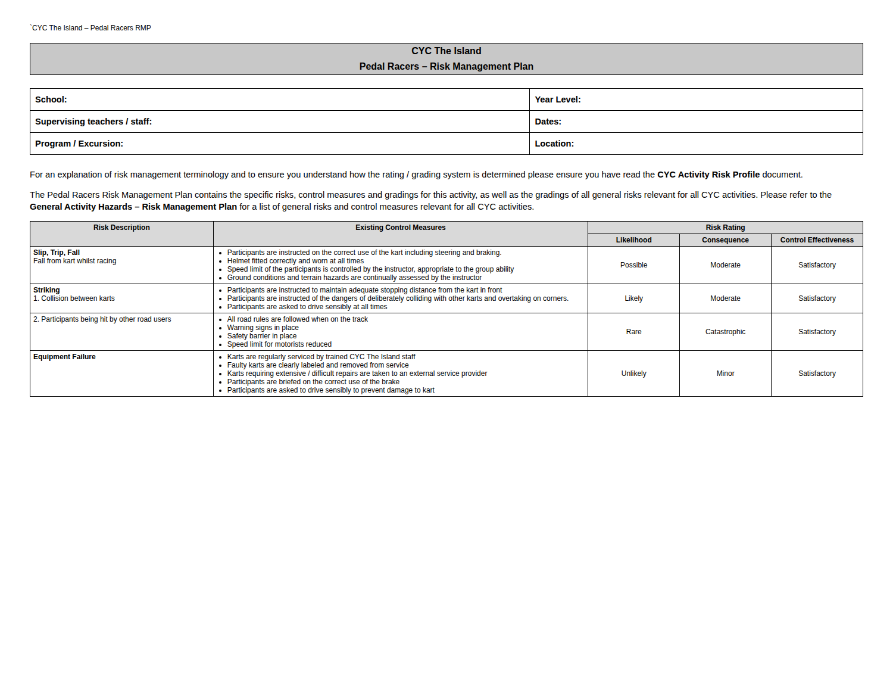`CYC The Island – Pedal Racers RMP
| CYC The Island |
| Pedal Racers – Risk Management Plan |
| School: | Year Level: |
| Supervising teachers / staff: | Dates: |
| Program / Excursion: | Location: |
For an explanation of risk management terminology and to ensure you understand how the rating / grading system is determined please ensure you have read the CYC Activity Risk Profile document.
The Pedal Racers Risk Management Plan contains the specific risks, control measures and gradings for this activity, as well as the gradings of all general risks relevant for all CYC activities. Please refer to the General Activity Hazards – Risk Management Plan for a list of general risks and control measures relevant for all CYC activities.
| Risk Description | Existing Control Measures | Risk Rating |
| --- | --- | --- |
| Likelihood | Consequence | Control Effectiveness |
| Slip, Trip, Fall Fall from kart whilst racing | Participants are instructed on the correct use of the kart including steering and braking. Helmet fitted correctly and worn at all times Speed limit of the participants is controlled by the instructor, appropriate to the group ability Ground conditions and terrain hazards are continually assessed by the instructor | Possible | Moderate | Satisfactory |
| Striking 1. Collision between karts | Participants are instructed to maintain adequate stopping distance from the kart in front Participants are instructed of the dangers of deliberately colliding with other karts and overtaking on corners. Participants are asked to drive sensibly at all times | Likely | Moderate | Satisfactory |
| 2. Participants being hit by other road users | All road rules are followed when on the track Warning signs in place Safety barrier in place Speed limit for motorists reduced | Rare | Catastrophic | Satisfactory |
| Equipment Failure | Karts are regularly serviced by trained CYC The Island staff Faulty karts are clearly labeled and removed from service Karts requiring extensive / difficult repairs are taken to an external service provider Participants are briefed on the correct use of the brake Participants are asked to drive sensibly to prevent damage to kart | Unlikely | Minor | Satisfactory |